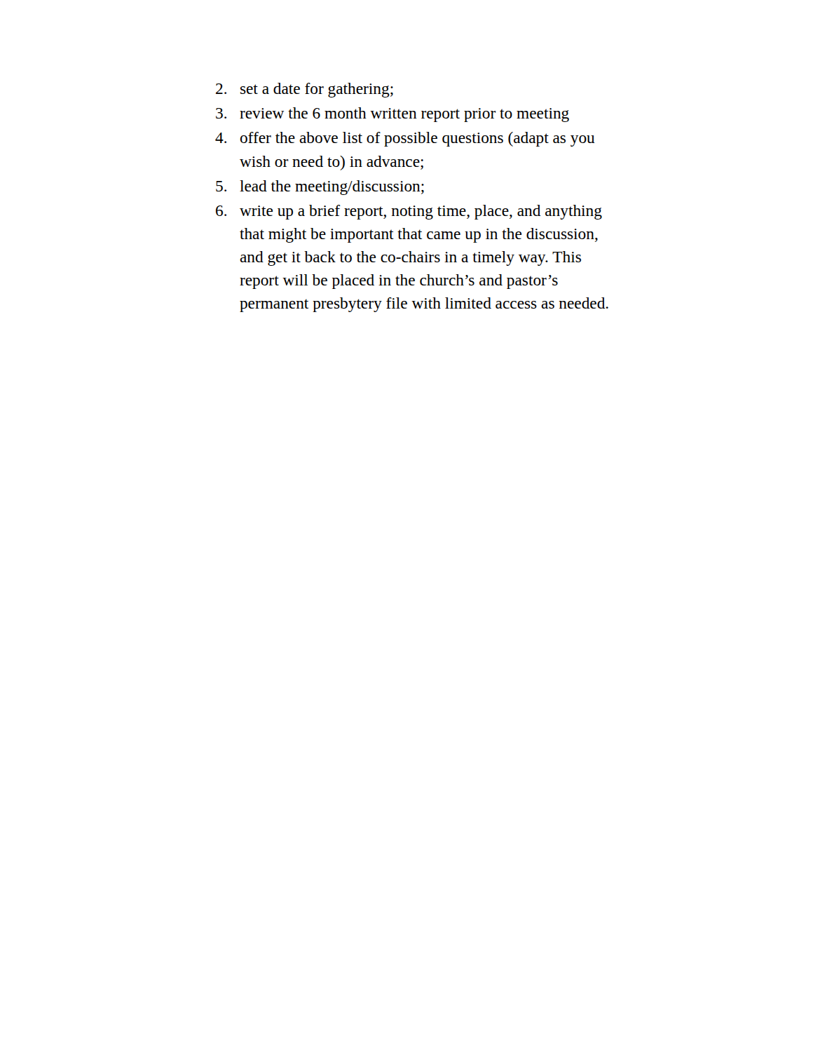set a date for gathering;
review the 6 month written report prior to meeting
offer the above list of possible questions (adapt as you wish or need to) in advance;
lead the meeting/discussion;
write up a brief report, noting time, place, and anything that might be important that came up in the discussion, and get it back to the co-chairs in a timely way. This report will be placed in the church’s and pastor’s permanent presbytery file with limited access as needed.